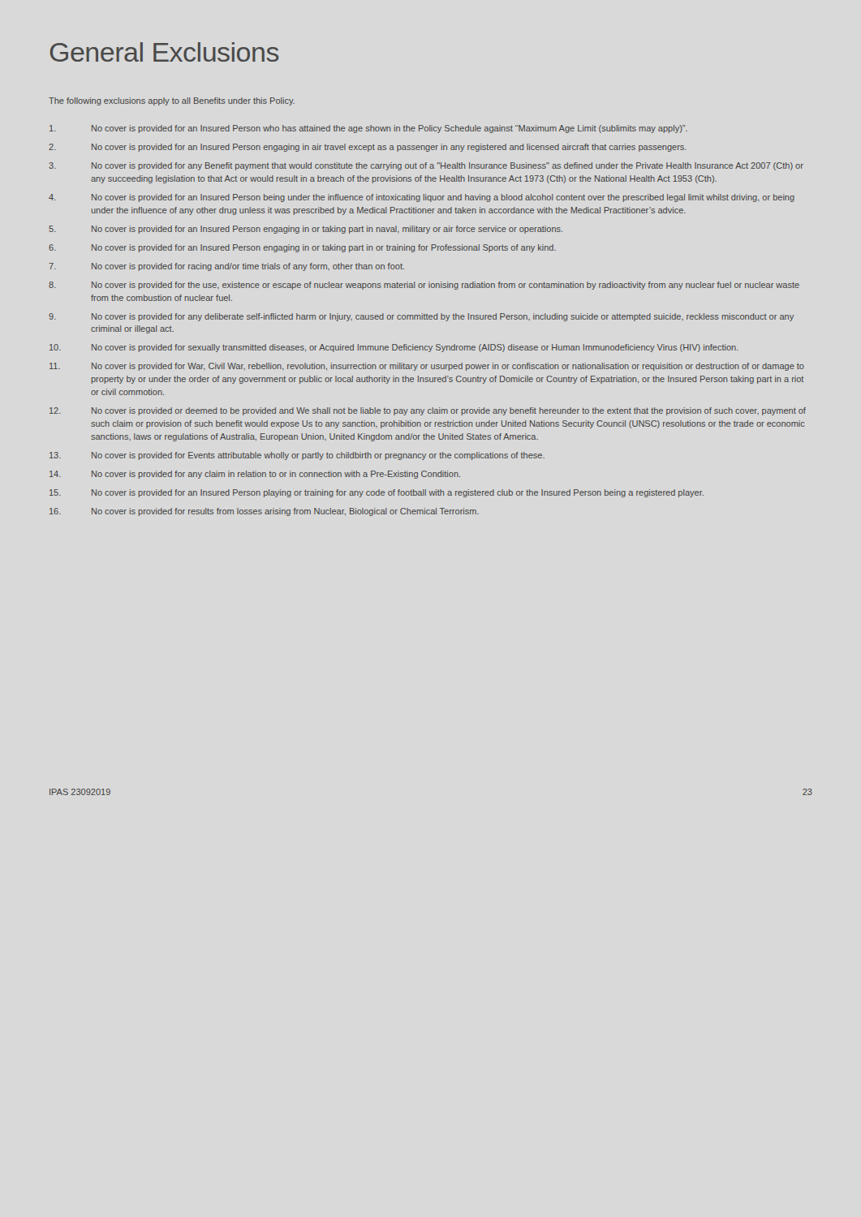General Exclusions
The following exclusions apply to all Benefits under this Policy.
No cover is provided for an Insured Person who has attained the age shown in the Policy Schedule against “Maximum Age Limit (sublimits may apply)”.
No cover is provided for an Insured Person engaging in air travel except as a passenger in any registered and licensed aircraft that carries passengers.
No cover is provided for any Benefit payment that would constitute the carrying out of a "Health Insurance Business" as defined under the Private Health Insurance Act 2007 (Cth) or any succeeding legislation to that Act or would result in a breach of the provisions of the Health Insurance Act 1973 (Cth) or the National Health Act 1953 (Cth).
No cover is provided for an Insured Person being under the influence of intoxicating liquor and having a blood alcohol content over the prescribed legal limit whilst driving, or being under the influence of any other drug unless it was prescribed by a Medical Practitioner and taken in accordance with the Medical Practitioner’s advice.
No cover is provided for an Insured Person engaging in or taking part in naval, military or air force service or operations.
No cover is provided for an Insured Person engaging in or taking part in or training for Professional Sports of any kind.
No cover is provided for racing and/or time trials of any form, other than on foot.
No cover is provided for the use, existence or escape of nuclear weapons material or ionising radiation from or contamination by radioactivity from any nuclear fuel or nuclear waste from the combustion of nuclear fuel.
No cover is provided for any deliberate self-inflicted harm or Injury, caused or committed by the Insured Person, including suicide or attempted suicide, reckless misconduct or any criminal or illegal act.
No cover is provided for sexually transmitted diseases, or Acquired Immune Deficiency Syndrome (AIDS) disease or Human Immunodeficiency Virus (HIV) infection.
No cover is provided for War, Civil War, rebellion, revolution, insurrection or military or usurped power in or confiscation or nationalisation or requisition or destruction of or damage to property by or under the order of any government or public or local authority in the Insured’s Country of Domicile or Country of Expatriation, or the Insured Person taking part in a riot or civil commotion.
No cover is provided or deemed to be provided and We shall not be liable to pay any claim or provide any benefit hereunder to the extent that the provision of such cover, payment of such claim or provision of such benefit would expose Us to any sanction, prohibition or restriction under United Nations Security Council (UNSC) resolutions or the trade or economic sanctions, laws or regulations of Australia, European Union, United Kingdom and/or the United States of America.
No cover is provided for Events attributable wholly or partly to childbirth or pregnancy or the complications of these.
No cover is provided for any claim in relation to or in connection with a Pre-Existing Condition.
No cover is provided for an Insured Person playing or training for any code of football with a registered club or the Insured Person being a registered player.
No cover is provided for results from losses arising from Nuclear, Biological or Chemical Terrorism.
IPAS 23092019 23